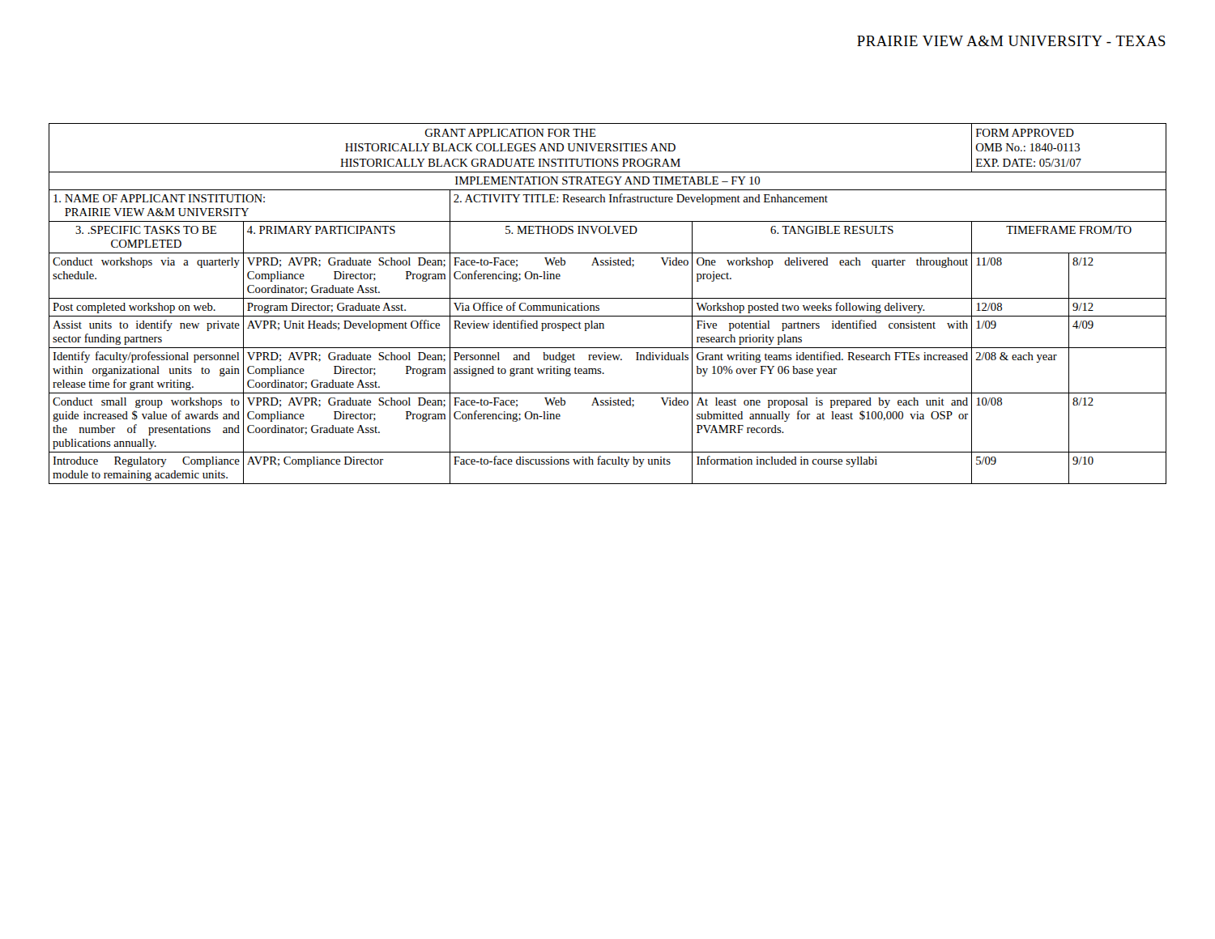PRAIRIE VIEW A&M UNIVERSITY - TEXAS
| GRANT APPLICATION FOR THE HISTORICALLY BLACK COLLEGES AND UNIVERSITIES AND HISTORICALLY BLACK GRADUATE INSTITUTIONS PROGRAM | FORM APPROVED OMB No.: 1840-0113 EXP. DATE: 05/31/07 |
| IMPLEMENTATION STRATEGY AND TIMETABLE – FY 10 |
| 1. NAME OF APPLICANT INSTITUTION: PRAIRIE VIEW A&M UNIVERSITY | 2. ACTIVITY TITLE: Research Infrastructure Development and Enhancement |
| 3. .SPECIFIC TASKS TO BE COMPLETED | 4. PRIMARY PARTICIPANTS | 5. METHODS INVOLVED | 6. TANGIBLE RESULTS | TIMEFRAME FROM/TO |
| Conduct workshops via a quarterly schedule. | VPRD; AVPR; Graduate School Dean; Compliance Director; Program Coordinator; Graduate Asst. | Face-to-Face; Web Assisted; Video Conferencing; On-line | One workshop delivered each quarter throughout project. | 11/08 | 8/12 |
| Post completed workshop on web. | Program Director; Graduate Asst. | Via Office of Communications | Workshop posted two weeks following delivery. | 12/08 | 9/12 |
| Assist units to identify new private sector funding partners | AVPR; Unit Heads; Development Office | Review identified prospect plan | Five potential partners identified consistent with research priority plans | 1/09 | 4/09 |
| Identify faculty/professional personnel within organizational units to gain release time for grant writing. | VPRD; AVPR; Graduate School Dean; Compliance Director; Program Coordinator; Graduate Asst. | Personnel and budget review. Individuals assigned to grant writing teams. | Grant writing teams identified. Research FTEs increased by 10% over FY 06 base year | 2/08 & each year | |
| Conduct small group workshops to guide increased $ value of awards and the number of presentations and publications annually. | VPRD; AVPR; Graduate School Dean; Compliance Director; Program Coordinator; Graduate Asst. | Face-to-Face; Web Assisted; Video Conferencing; On-line | At least one proposal is prepared by each unit and submitted annually for at least $100,000 via OSP or PVAMRF records. | 10/08 | 8/12 |
| Introduce Regulatory Compliance module to remaining academic units. | AVPR; Compliance Director | Face-to-face discussions with faculty by units | Information included in course syllabi | 5/09 | 9/10 |